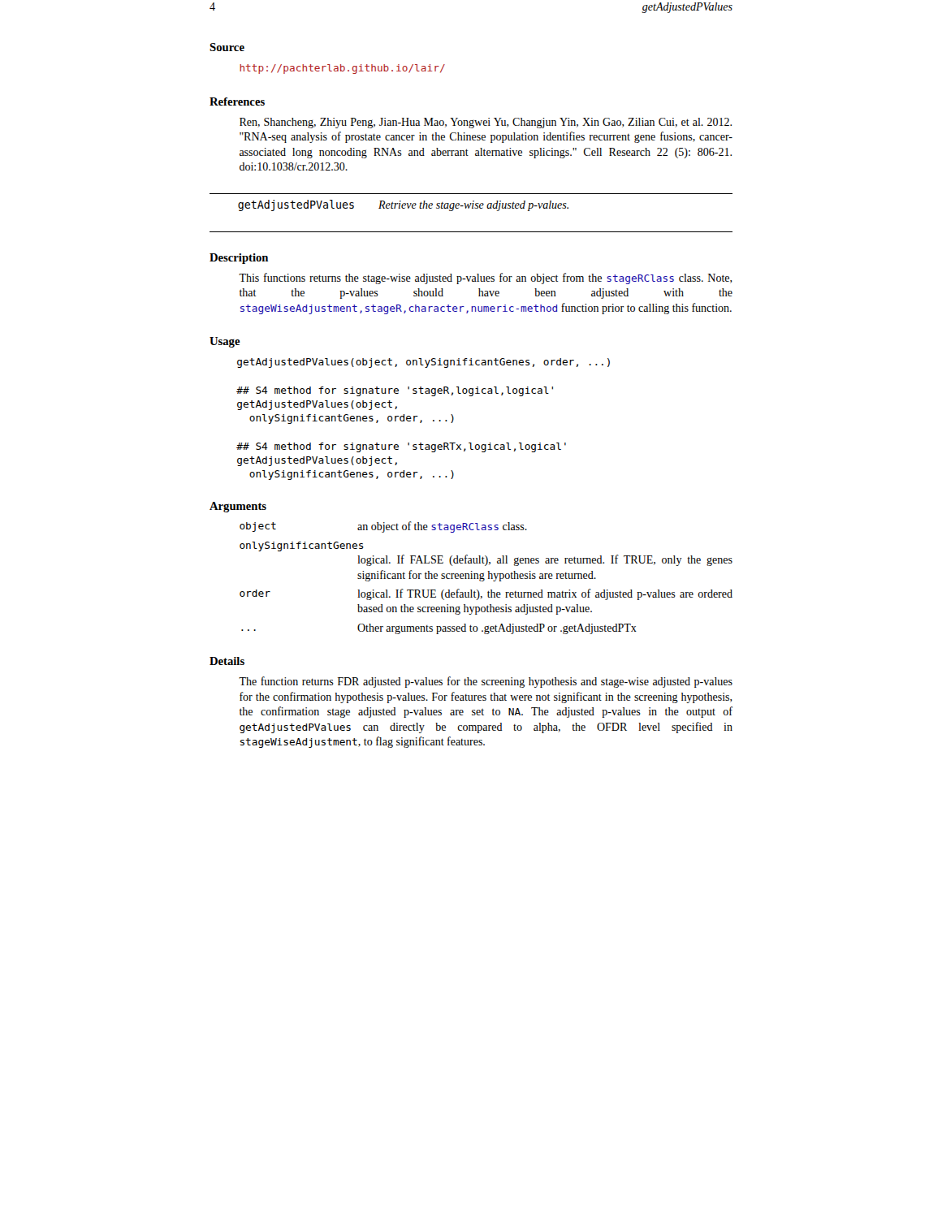4 getAdjustedPValues
Source
http://pachterlab.github.io/lair/
References
Ren, Shancheng, Zhiyu Peng, Jian-Hua Mao, Yongwei Yu, Changjun Yin, Xin Gao, Zilian Cui, et al. 2012. "RNA-seq analysis of prostate cancer in the Chinese population identifies recurrent gene fusions, cancer-associated long noncoding RNAs and aberrant alternative splicings." Cell Research 22 (5): 806-21. doi:10.1038/cr.2012.30.
getAdjustedPValues Retrieve the stage-wise adjusted p-values.
Description
This functions returns the stage-wise adjusted p-values for an object from the stageRClass class. Note, that the p-values should have been adjusted with the stageWiseAdjustment,stageR,character,numeric-method function prior to calling this function.
Usage
getAdjustedPValues(object, onlySignificantGenes, order, ...)

## S4 method for signature 'stageR,logical,logical'
getAdjustedPValues(object,
  onlySignificantGenes, order, ...)

## S4 method for signature 'stageRTx,logical,logical'
getAdjustedPValues(object,
  onlySignificantGenes, order, ...)
Arguments
object
an object of the stageRClass class.
onlySignificantGenes
logical. If FALSE (default), all genes are returned. If TRUE, only the genes significant for the screening hypothesis are returned.
order
logical. If TRUE (default), the returned matrix of adjusted p-values are ordered based on the screening hypothesis adjusted p-value.
...
Other arguments passed to .getAdjustedP or .getAdjustedPTx
Details
The function returns FDR adjusted p-values for the screening hypothesis and stage-wise adjusted p-values for the confirmation hypothesis p-values. For features that were not significant in the screening hypothesis, the confirmation stage adjusted p-values are set to NA. The adjusted p-values in the output of getAdjustedPValues can directly be compared to alpha, the OFDR level specified in stageWiseAdjustment, to flag significant features.